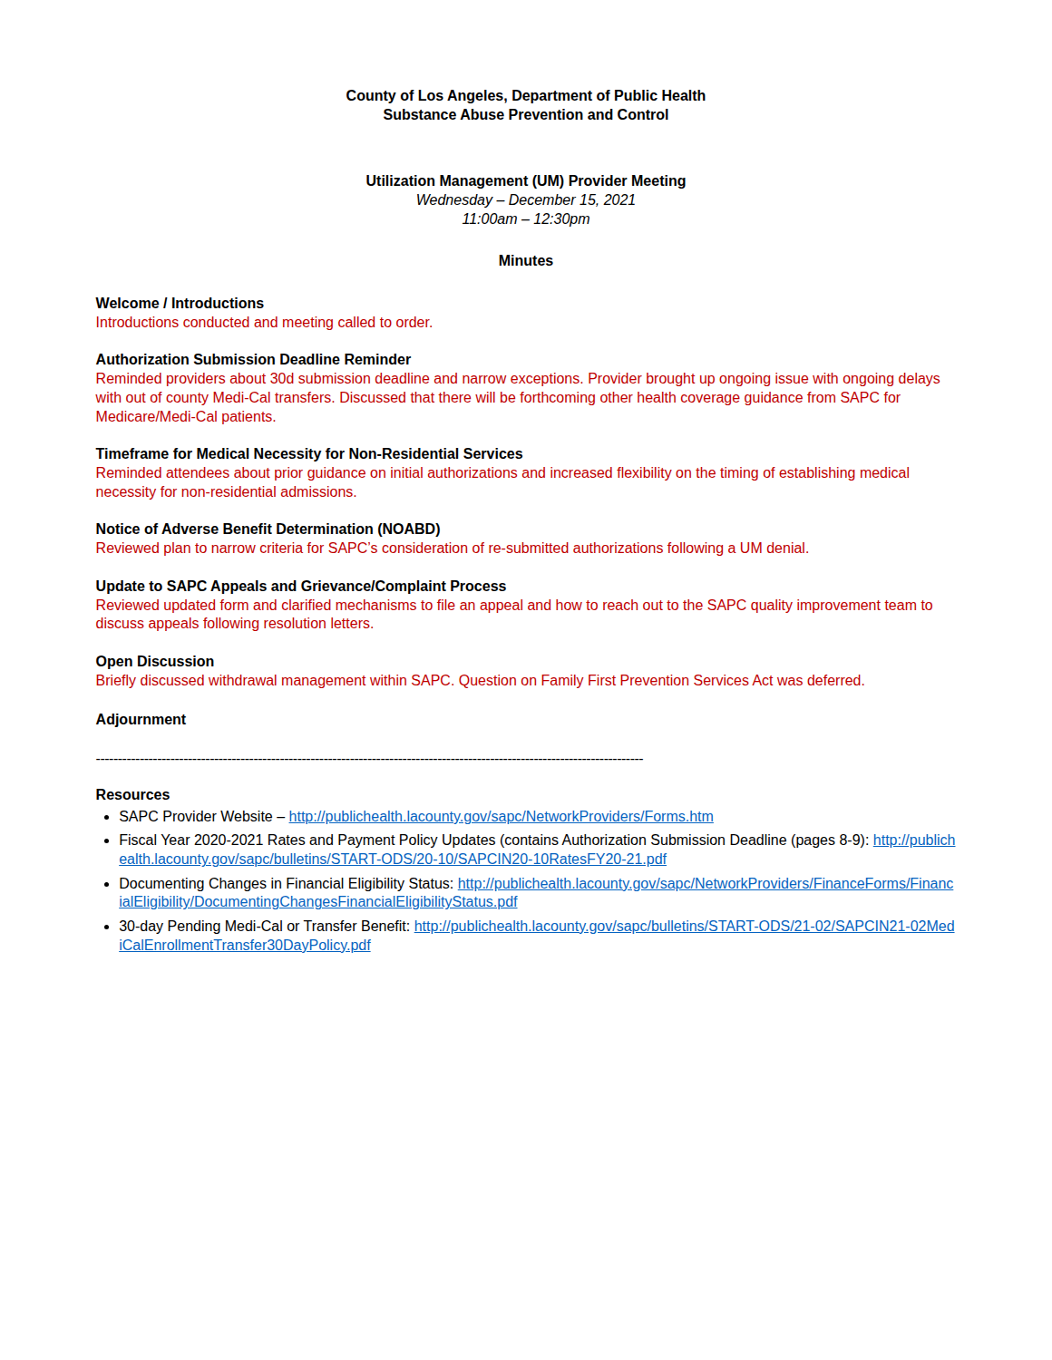County of Los Angeles, Department of Public Health
Substance Abuse Prevention and Control
Utilization Management (UM) Provider Meeting
Wednesday – December 15, 2021
11:00am – 12:30pm
Minutes
Welcome / Introductions
Introductions conducted and meeting called to order.
Authorization Submission Deadline Reminder
Reminded providers about 30d submission deadline and narrow exceptions. Provider brought up ongoing issue with ongoing delays with out of county Medi-Cal transfers. Discussed that there will be forthcoming other health coverage guidance from SAPC for Medicare/Medi-Cal patients.
Timeframe for Medical Necessity for Non-Residential Services
Reminded attendees about prior guidance on initial authorizations and increased flexibility on the timing of establishing medical necessity for non-residential admissions.
Notice of Adverse Benefit Determination (NOABD)
Reviewed plan to narrow criteria for SAPC’s consideration of re-submitted authorizations following a UM denial.
Update to SAPC Appeals and Grievance/Complaint Process
Reviewed updated form and clarified mechanisms to file an appeal and how to reach out to the SAPC quality improvement team to discuss appeals following resolution letters.
Open Discussion
Briefly discussed withdrawal management within SAPC. Question on Family First Prevention Services Act was deferred.
Adjournment
-----------------------------------------------------------------------------------------------------------------------------
Resources
SAPC Provider Website – http://publichealth.lacounty.gov/sapc/NetworkProviders/Forms.htm
Fiscal Year 2020-2021 Rates and Payment Policy Updates (contains Authorization Submission Deadline (pages 8-9): http://publichealth.lacounty.gov/sapc/bulletins/START-ODS/20-10/SAPCIN20-10RatesFY20-21.pdf
Documenting Changes in Financial Eligibility Status: http://publichealth.lacounty.gov/sapc/NetworkProviders/FinanceForms/FinancialEligibility/DocumentingChangesFinancialEligibilityStatus.pdf
30-day Pending Medi-Cal or Transfer Benefit: http://publichealth.lacounty.gov/sapc/bulletins/START-ODS/21-02/SAPCIN21-02MediCalEnrollmentTransfer30DayPolicy.pdf